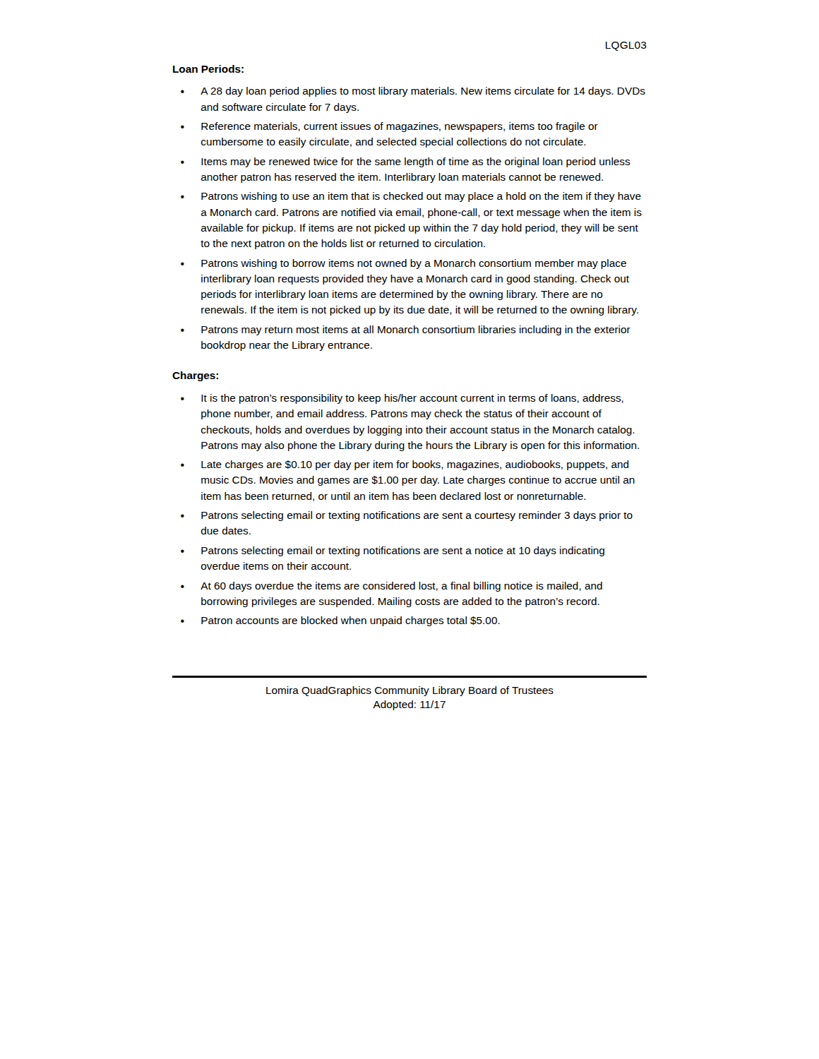LQGL03
Loan Periods:
A 28 day loan period applies to most library materials. New items circulate for 14 days. DVDs and software circulate for 7 days.
Reference materials, current issues of magazines, newspapers, items too fragile or cumbersome to easily circulate, and selected special collections do not circulate.
Items may be renewed twice for the same length of time as the original loan period unless another patron has reserved the item. Interlibrary loan materials cannot be renewed.
Patrons wishing to use an item that is checked out may place a hold on the item if they have a Monarch card. Patrons are notified via email, phone-call, or text message when the item is available for pickup. If items are not picked up within the 7 day hold period, they will be sent to the next patron on the holds list or returned to circulation.
Patrons wishing to borrow items not owned by a Monarch consortium member may place interlibrary loan requests provided they have a Monarch card in good standing. Check out periods for interlibrary loan items are determined by the owning library. There are no renewals. If the item is not picked up by its due date, it will be returned to the owning library.
Patrons may return most items at all Monarch consortium libraries including in the exterior bookdrop near the Library entrance.
Charges:
It is the patron’s responsibility to keep his/her account current in terms of loans, address, phone number, and email address. Patrons may check the status of their account of checkouts, holds and overdues by logging into their account status in the Monarch catalog. Patrons may also phone the Library during the hours the Library is open for this information.
Late charges are $0.10 per day per item for books, magazines, audiobooks, puppets, and music CDs. Movies and games are $1.00 per day. Late charges continue to accrue until an item has been returned, or until an item has been declared lost or nonreturnable.
Patrons selecting email or texting notifications are sent a courtesy reminder 3 days prior to due dates.
Patrons selecting email or texting notifications are sent a notice at 10 days indicating overdue items on their account.
At 60 days overdue the items are considered lost, a final billing notice is mailed, and borrowing privileges are suspended. Mailing costs are added to the patron’s record.
Patron accounts are blocked when unpaid charges total $5.00.
Lomira QuadGraphics Community Library Board of Trustees
Adopted: 11/17